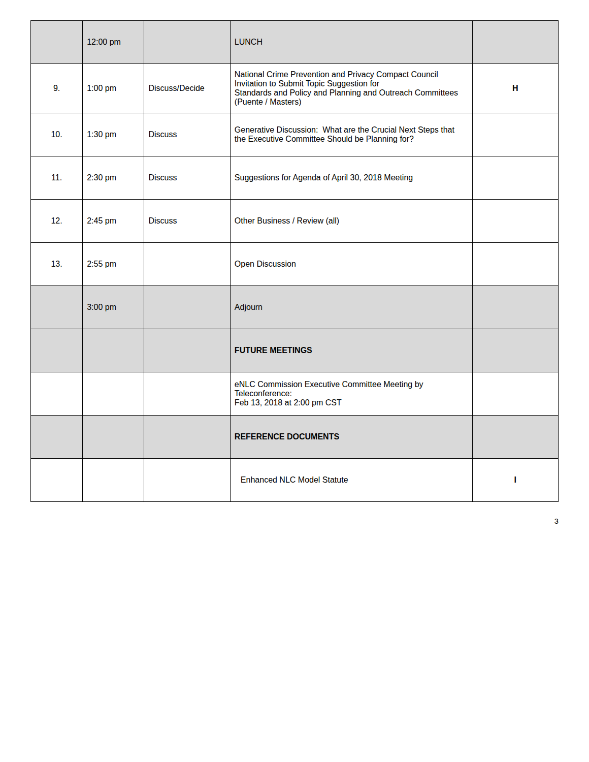| | 12:00 pm | | LUNCH | |
| 9. | 1:00 pm | Discuss/Decide | National Crime Prevention and Privacy Compact Council Invitation to Submit Topic Suggestion for Standards and Policy and Planning and Outreach Committees (Puente / Masters) | H |
| 10. | 1:30 pm | Discuss | Generative Discussion: What are the Crucial Next Steps that the Executive Committee Should be Planning for? | |
| 11. | 2:30 pm | Discuss | Suggestions for Agenda of April 30, 2018 Meeting | |
| 12. | 2:45 pm | Discuss | Other Business / Review (all) | |
| 13. | 2:55 pm | | Open Discussion | |
| | 3:00 pm | | Adjourn | |
| | | | FUTURE MEETINGS | |
| | | | eNLC Commission Executive Committee Meeting by Teleconference: Feb 13, 2018 at 2:00 pm CST | |
| | | | REFERENCE DOCUMENTS | |
| | | | Enhanced NLC Model Statute | I |
3